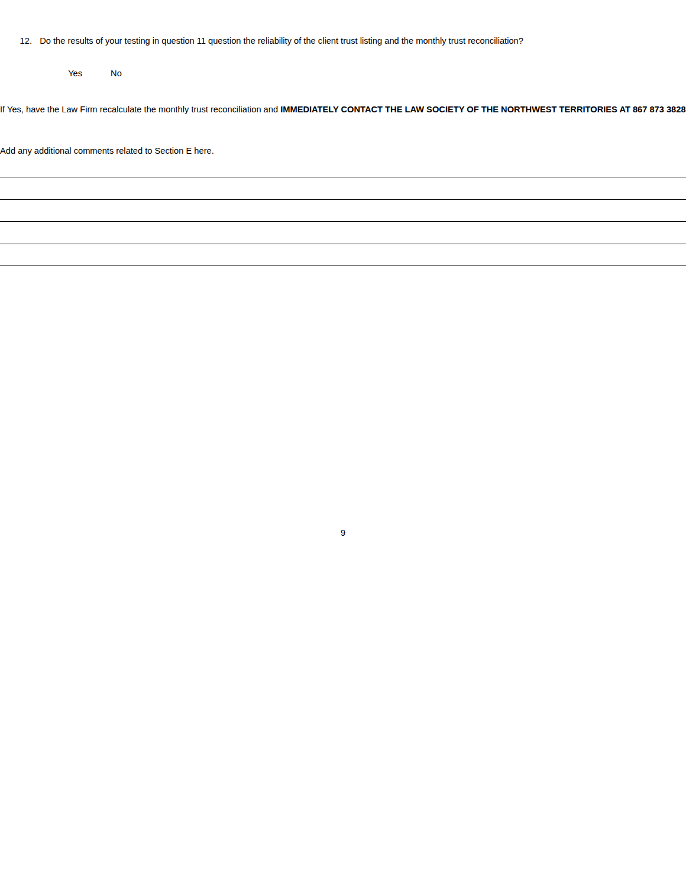12.
Do the results of your testing in question 11 question the reliability of the client trust listing and the monthly trust reconciliation?
Yes No
If Yes, have the Law Firm recalculate the monthly trust reconciliation and IMMEDIATELY CONTACT THE LAW SOCIETY OF THE NORTHWEST TERRITORIES AT 867 873 3828
Add any additional comments related to Section E here.
9